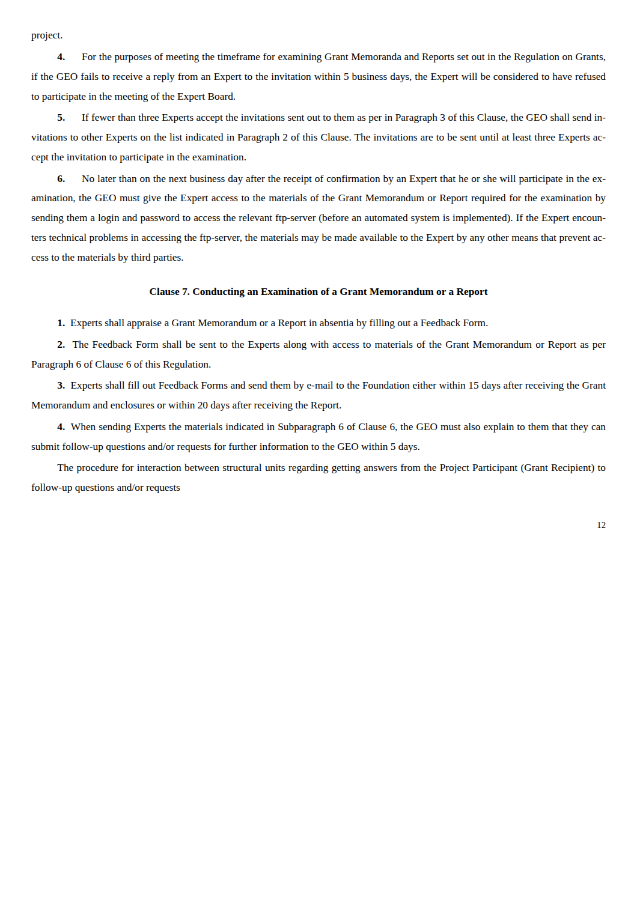project.
4. For the purposes of meeting the timeframe for examining Grant Memoranda and Reports set out in the Regulation on Grants, if the GEO fails to receive a reply from an Expert to the invitation within 5 business days, the Expert will be considered to have refused to participate in the meeting of the Expert Board.
5. If fewer than three Experts accept the invitations sent out to them as per in Paragraph 3 of this Clause, the GEO shall send invitations to other Experts on the list indicated in Paragraph 2 of this Clause. The invitations are to be sent until at least three Experts accept the invitation to participate in the examination.
6. No later than on the next business day after the receipt of confirmation by an Expert that he or she will participate in the examination, the GEO must give the Expert access to the materials of the Grant Memorandum or Report required for the examination by sending them a login and password to access the relevant ftp-server (before an automated system is implemented). If the Expert encounters technical problems in accessing the ftp-server, the materials may be made available to the Expert by any other means that prevent access to the materials by third parties.
Clause 7. Conducting an Examination of a Grant Memorandum or a Report
1. Experts shall appraise a Grant Memorandum or a Report in absentia by filling out a Feedback Form.
2. The Feedback Form shall be sent to the Experts along with access to materials of the Grant Memorandum or Report as per Paragraph 6 of Clause 6 of this Regulation.
3. Experts shall fill out Feedback Forms and send them by e-mail to the Foundation either within 15 days after receiving the Grant Memorandum and enclosures or within 20 days after receiving the Report.
4. When sending Experts the materials indicated in Subparagraph 6 of Clause 6, the GEO must also explain to them that they can submit follow-up questions and/or requests for further information to the GEO within 5 days.
The procedure for interaction between structural units regarding getting answers from the Project Participant (Grant Recipient) to follow-up questions and/or requests
12